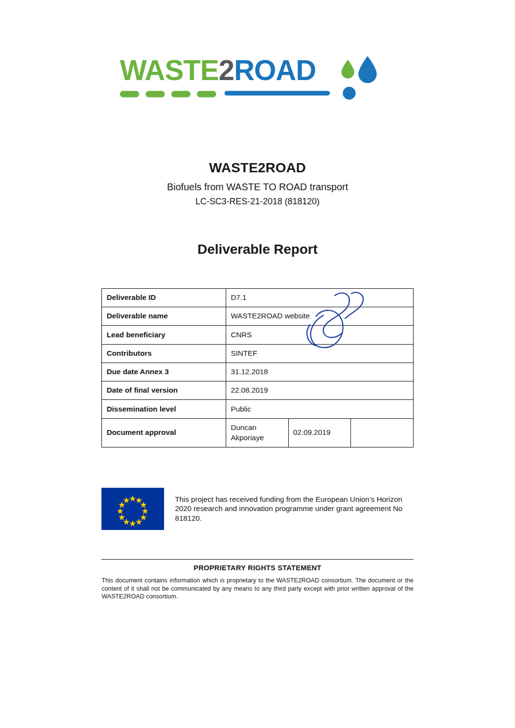WASTE2ROAD
WASTE2ROAD
Biofuels from WASTE TO ROAD transport
LC-SC3-RES-21-2018 (818120)
Deliverable Report
| Deliverable ID | D7.1 |
| Deliverable name | WASTE2ROAD website |
| Lead beneficiary | CNRS |
| Contributors | SINTEF |
| Due date Annex 3 | 31.12.2018 |
| Date of final version | 22.08.2019 |
| Dissemination level | Public |
| Document approval | Duncan Akporiaye | 02.09.2019 | |
This project has received funding from the European Union’s Horizon 2020 research and innovation programme under grant agreement No 818120.
PROPRIETARY RIGHTS STATEMENT
This document contains information which is proprietary to the WASTE2ROAD consortium. The document or the content of it shall not be communicated by any means to any third party except with prior written approval of the WASTE2ROAD consortium.